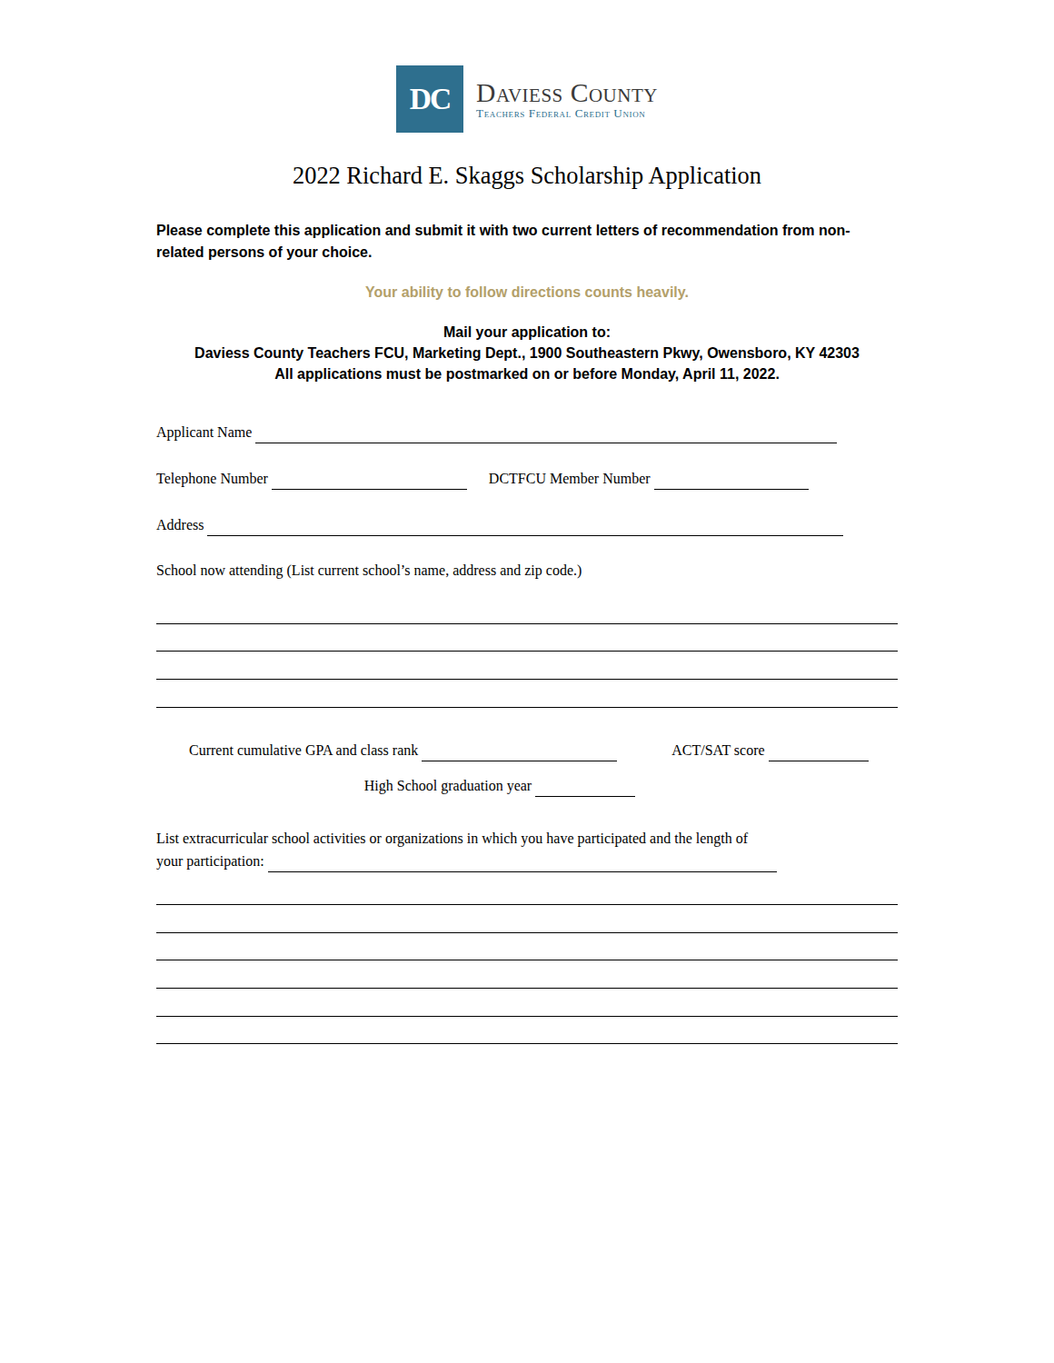DC
Daviess County
Teachers Federal Credit Union
2022 Richard E. Skaggs Scholarship Application
Please complete this application and submit it with two current letters of recommendation from non-related persons of your choice.
Your ability to follow directions counts heavily.
Mail your application to:
Daviess County Teachers FCU, Marketing Dept., 1900 Southeastern Pkwy, Owensboro, KY 42303
All applications must be postmarked on or before Monday, April 11, 2022.
Applicant Name
Telephone Number DCTFCU Member Number
Address
School now attending (List current school’s name, address and zip code.)
Current cumulative GPA and class rank ACT/SAT score
High School graduation year
List extracurricular school activities or organizations in which you have participated and the length of
your participation: